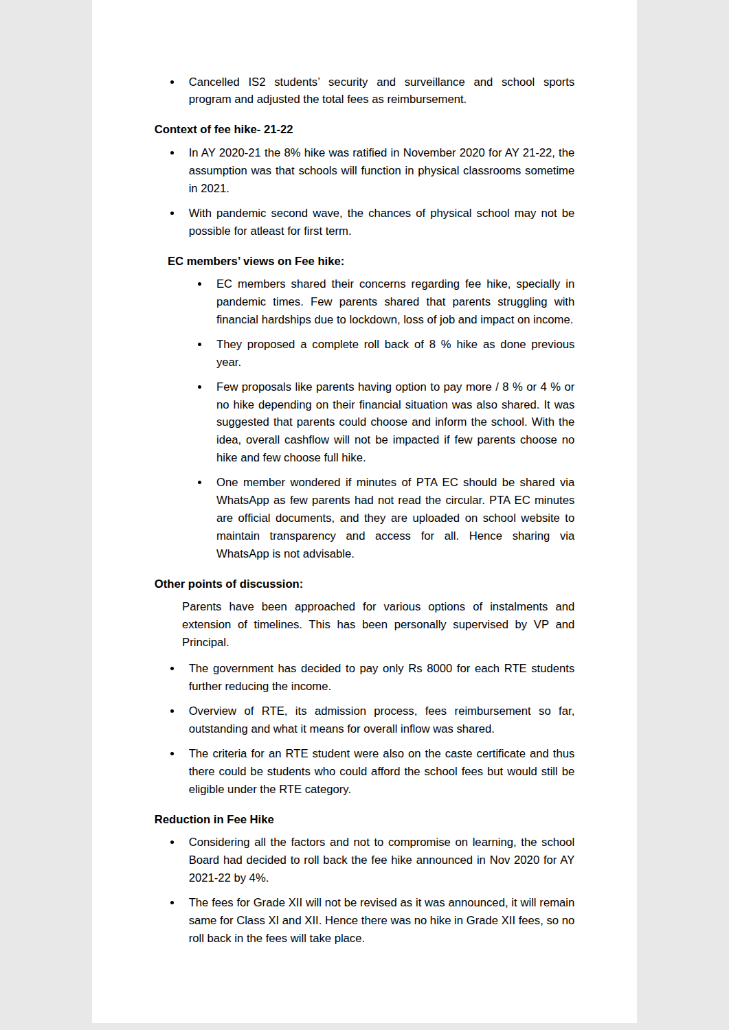Cancelled IS2 students’ security and surveillance and school sports program and adjusted the total fees as reimbursement.
Context of fee hike- 21-22
In AY 2020-21 the 8% hike was ratified in November 2020 for AY 21-22, the assumption was that schools will function in physical classrooms sometime in 2021.
With pandemic second wave, the chances of physical school may not be possible for atleast for first term.
EC members’ views on Fee hike:
EC members shared their concerns regarding fee hike, specially in pandemic times. Few parents shared that parents struggling with financial hardships due to lockdown, loss of job and impact on income.
They proposed a complete roll back of 8 % hike as done previous year.
Few proposals like parents having option to pay more / 8 % or 4 % or no hike depending on their financial situation was also shared. It was suggested that parents could choose and inform the school. With the idea, overall cashflow will not be impacted if few parents choose no hike and few choose full hike.
One member wondered if minutes of PTA EC should be shared via WhatsApp as few parents had not read the circular. PTA EC minutes are official documents, and they are uploaded on school website to maintain transparency and access for all. Hence sharing via WhatsApp is not advisable.
Other points of discussion:
Parents have been approached for various options of instalments and extension of timelines. This has been personally supervised by VP and Principal.
The government has decided to pay only Rs 8000 for each RTE students further reducing the income.
Overview of RTE, its admission process, fees reimbursement so far, outstanding and what it means for overall inflow was shared.
The criteria for an RTE student were also on the caste certificate and thus there could be students who could afford the school fees but would still be eligible under the RTE category.
Reduction in Fee Hike
Considering all the factors and not to compromise on learning, the school Board had decided to roll back the fee hike announced in Nov 2020 for AY 2021-22 by 4%.
The fees for Grade XII will not be revised as it was announced, it will remain same for Class XI and XII. Hence there was no hike in Grade XII fees, so no roll back in the fees will take place.